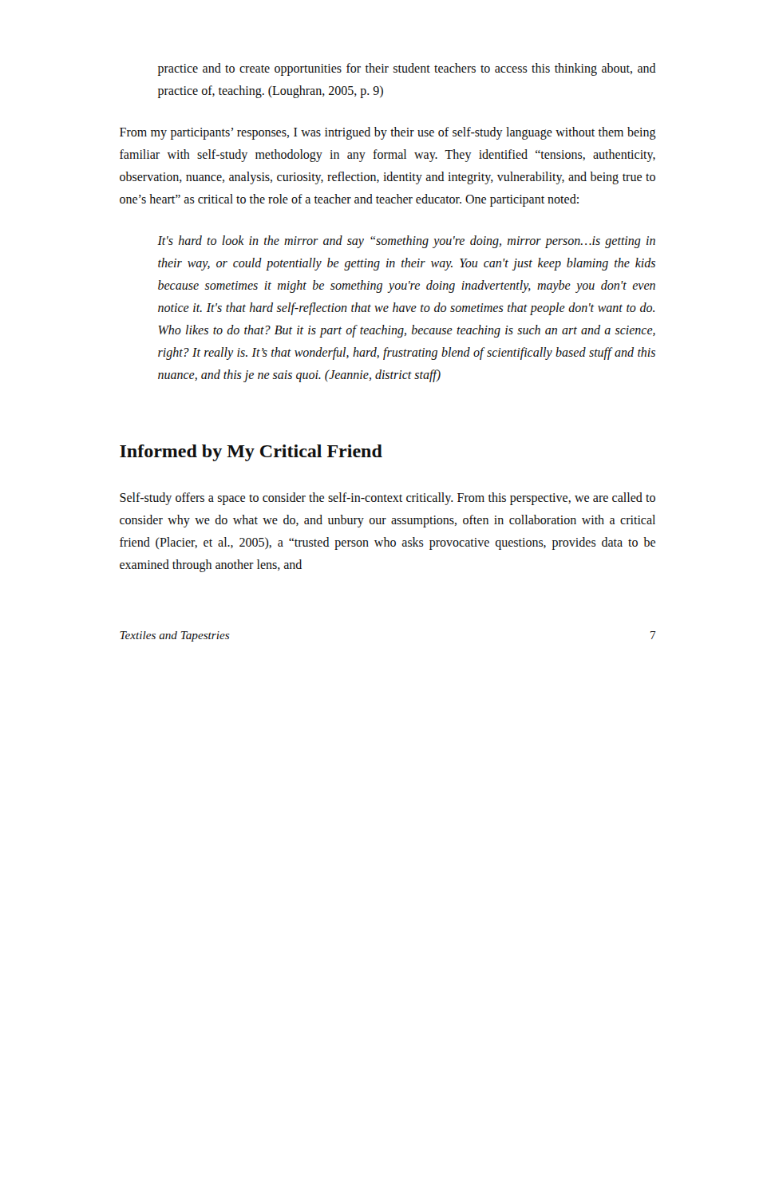practice and to create opportunities for their student teachers to access this thinking about, and practice of, teaching. (Loughran, 2005, p. 9)
From my participants’ responses, I was intrigued by their use of self-study language without them being familiar with self-study methodology in any formal way. They identified “tensions, authenticity, observation, nuance, analysis, curiosity, reflection, identity and integrity, vulnerability, and being true to one’s heart” as critical to the role of a teacher and teacher educator. One participant noted:
It's hard to look in the mirror and say “something you're doing, mirror person…is getting in their way, or could potentially be getting in their way. You can't just keep blaming the kids because sometimes it might be something you're doing inadvertently, maybe you don't even notice it. It's that hard self-reflection that we have to do sometimes that people don't want to do. Who likes to do that? But it is part of teaching, because teaching is such an art and a science, right? It really is. It’s that wonderful, hard, frustrating blend of scientifically based stuff and this nuance, and this je ne sais quoi. (Jeannie, district staff)
Informed by My Critical Friend
Self-study offers a space to consider the self-in-context critically. From this perspective, we are called to consider why we do what we do, and unbury our assumptions, often in collaboration with a critical friend (Placier, et al., 2005), a “trusted person who asks provocative questions, provides data to be examined through another lens, and
Textiles and Tapestries 7